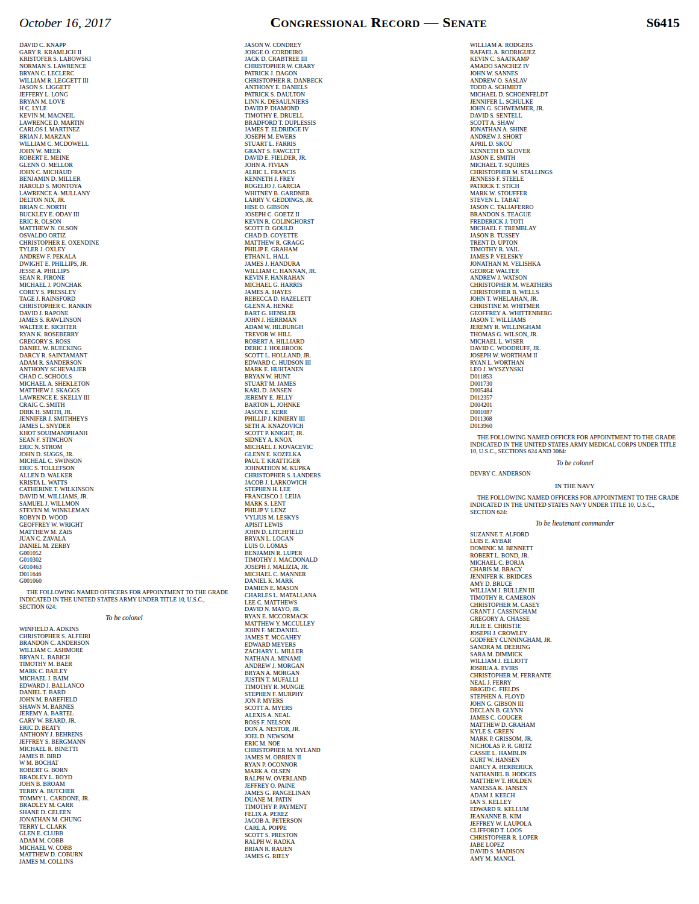October 16, 2017
Congressional Record — Senate
S6415
DAVID C. KNAPP
GARY R. KRAMLICH II
KRISTOFER S. LABOWSKI
NORMAN S. LAWRENCE
BRYAN C. LECLERC
WILLIAM R. LEGGETT III
JASON S. LIGGETT
JEFFERY L. LONG
BRYAN M. LOVE
H C. LYLE
KEVIN M. MACNEIL
LAWRENCE D. MARTIN
CARLOS I. MARTINEZ
BRIAN J. MARZAN
WILLIAM C. MCDOWELL
JOHN W. MEEK
ROBERT E. MEINE
GLENN O. MELLOR
JOHN C. MICHAUD
BENJAMIN D. MILLER
HAROLD S. MONTOYA
LAWRENCE A. MULLANY
DELTON NIX, JR.
BRIAN C. NORTH
BUCKLEY E. ODAY III
ERIC R. OLSON
MATTHEW N. OLSON
OSVALDO ORTIZ
CHRISTOPHER E. OXENDINE
TYLER J. OXLEY
ANDREW F. PEKALA
DWIGHT E. PHILLIPS, JR.
JESSE A. PHILLIPS
SEAN R. PIRONE
MICHAEL J. PONCHAK
COREY S. PRESSLEY
TAGE J. RAINSFORD
CHRISTOPHER C. RANKIN
DAVID J. RAPONE
JAMES S. RAWLINSON
WALTER E. RICHTER
RYAN K. ROSEBERRY
GREGORY S. ROSS
DANIEL W. RUECKING
DARCY R. SAINTAMANT
ADAM R. SANDERSON
ANTHONY SCHEVALIER
CHAD C. SCHOOLS
MICHAEL A. SHEKLETON
MATTHEW J. SKAGGS
LAWRENCE E. SKELLY III
CRAIG C. SMITH
DIRK H. SMITH, JR.
JENNIFER J. SMITHHEYS
JAMES L. SNYDER
KHOT SOUIMANIPHANH
SEAN F. STINCHON
ERIC N. STROM
JOHN D. SUGGS, JR.
MICHEAL C. SWINSON
ERIC S. TOLLEFSON
ALLEN D. WALKER
KRISTA L. WATTS
CATHERINE T. WILKINSON
DAVID M. WILLIAMS, JR.
SAMUEL J. WILLMON
STEVEN M. WINKLEMAN
ROBYN D. WOOD
GEOFFREY W. WRIGHT
MATTHEW M. ZAIS
JUAN C. ZAVALA
DANIEL M. ZERBY
G001052
G010302
G010463
D011646
G001060
THE FOLLOWING NAMED OFFICERS FOR APPOINTMENT TO THE GRADE INDICATED IN THE UNITED STATES ARMY UNDER TITLE 10, U.S.C., SECTION 624:
To be colonel
WINFIELD A. ADKINS
CHRISTOPHER S. ALFEIRI
BRANDON C. ANDERSON
WILLIAM C. ASHMORE
BRYAN L. BABICH
TIMOTHY M. BAER
MARK C. BAILEY
MICHAEL J. BAIM
EDWARD J. BALLANCO
DANIEL T. BARD
JOHN M. BAREFIELD
SHAWN M. BARNES
JEREMY A. BARTEL
GARY W. BEARD, JR.
ERIC D. BEATY
ANTHONY J. BEHRENS
JEFFREY S. BERGMANN
MICHAEL R. BINETTI
JAMES B. BIRD
W M. BOCHAT
ROBERT G. BORN
BRADLEY L. BOYD
JOHN B. BROAM
TERRY A. BUTCHER
TOMMY L. CARDONE, JR.
BRADLEY M. CARR
SHANE D. CELEEN
JONATHAN M. CHUNG
TERRY L. CLARK
GLEN E. CLUBB
ADAM M. COBB
MICHAEL W. COBB
MATTHEW D. COBURN
JAMES M. COLLINS
JASON W. CONDREY
JORGE O. CORDEIRO
JACK D. CRABTREE III
CHRISTOPHER W. CRARY
PATRICK J. DAGON
CHRISTOPHER R. DANBECK
ANTHONY E. DANIELS
PATRICK S. DAULTON
LINN K. DESAULNIERS
DAVID P. DIAMOND
TIMOTHY E. DRUELL
BRADFORD T. DUPLESSIS
JAMES T. ELDRIDGE IV
JOSEPH M. EWERS
STUART L. FARRIS
GRANT S. FAWCETT
DAVID E. FIELDER, JR.
JOHN A. FIVIAN
ALRIC L. FRANCIS
KENNETH J. FREY
ROGELIO J. GARCIA
WHITNEY B. GARDNER
LARRY V. GEDDINGS, JR.
HISE O. GIBSON
JOSEPH C. GOETZ II
KEVIN R. GOLINGHORST
SCOTT D. GOULD
CHAD D. GOYETTE
MATTHEW R. GRAGG
PHILIP E. GRAHAM
ETHAN L. HALL
JAMES J. HANDURA
WILLIAM C. HANNAN, JR.
KEVIN F. HANRAHAN
MICHAEL G. HARRIS
JAMES A. HAYES
REBECCA D. HAZELETT
GLENN A. HENKE
BART G. HENSLER
JOHN J. HERRMAN
ADAM W. HILBURGH
TREVOR W. HILL
ROBERT A. HILLIARD
DERIC J. HOLBROOK
SCOTT L. HOLLAND, JR.
EDWARD C. HUDSON III
MARK E. HUHTANEN
BRYAN W. HUNT
STUART M. JAMES
KARL D. JANSEN
JEREMY E. JELLY
BARTON L. JOHNKE
JASON E. KERR
PHILLIP J. KINIERY III
SETH A. KNAZOVICH
SCOTT P. KNIGHT, JR.
SIDNEY A. KNOX
MICHAEL J. KOVACEVIC
GLENN E. KOZELKA
PAUL T. KRATTIGER
JOHNATHON M. KUPKA
CHRISTOPHER S. LANDERS
JACOB J. LARKOWICH
STEPHEN H. LEE
FRANCISCO J. LEIJA
MARK S. LENT
PHILIP V. LENZ
VYLIUS M. LESKYS
APISIT LEWIS
JOHN D. LITCHFIELD
BRYAN L. LOGAN
LUIS O. LOMAS
BENJAMIN R. LUPER
TIMOTHY J. MACDONALD
JOSEPH J. MALIZIA, JR.
MICHAEL C. MANNER
DANIEL K. MARK
DAMIEN E. MASON
CHARLES L. MATALLANA
LEE C. MATTHEWS
DAVID N. MAYO, JR.
RYAN E. MCCORMACK
MATTHEW Y. MCCULLEY
JOHN F. MCDANIEL
JAMES T. MCGAHEY
EDWARD MEYERS
ZACHARY L. MILLER
NATHAN A. MINAMI
ANDREW J. MORGAN
BRYAN A. MORGAN
JUSTIN T. MUFALLI
TIMOTHY R. MUNGIE
STEPHEN F. MURPHY
JON P. MYERS
SCOTT A. MYERS
ALEXIS A. NEAL
ROSS F. NELSON
DON A. NESTOR, JR.
JOEL D. NEWSOM
ERIC M. NOE
CHRISTOPHER M. NYLAND
JAMES M. OBRIEN II
RYAN P. OCONNOR
MARK A. OLSEN
RALPH W. OVERLAND
JEFFREY O. PAINE
JAMES G. PANGELINAN
DUANE M. PATIN
TIMOTHY P. PAYMENT
FELIX A. PEREZ
JACOB A. PETERSON
CARL A. POPPE
SCOTT S. PRESTON
RALPH W. RADKA
BRIAN R. RAUEN
JAMES G. RIELY
WILLIAM A. RODGERS
RAFAEL A. RODRIGUEZ
KEVIN C. SAATKAMP
AMADO SANCHEZ IV
JOHN W. SANNES
ANDREW O. SASLAV
TODD A. SCHMIDT
MICHAEL D. SCHOENFELDT
JENNIFER L. SCHULKE
JOHN G. SCHWEMMER, JR.
DAVID S. SENTELL
SCOTT A. SHAW
JONATHAN A. SHINE
ANDREW J. SHORT
APRIL D. SKOU
KENNETH D. SLOVER
JASON E. SMITH
MICHAEL T. SQUIRES
CHRISTOPHER M. STALLINGS
JENNESS F. STEELE
PATRICK T. STICH
MARK W. STOUFFER
STEVEN L. TABAT
JASON C. TALIAFERRO
BRANDON S. TEAGUE
FREDERICK J. TOTI
MICHAEL F. TREMBLAY
JASON B. TUSSEY
TRENT D. UPTON
TIMOTHY R. VAIL
JAMES P. VELESKY
JONATHAN M. VELISHKA
GEORGE WALTER
ANDREW J. WATSON
CHRISTOPHER M. WEATHERS
CHRISTOPHER B. WELLS
JOHN T. WHELAHAN, JR.
CHRISTINE M. WHITMER
GEOFFREY A. WHITTENBERG
JASON T. WILLIAMS
JEREMY R. WILLINGHAM
THOMAS G. WILSON, JR.
MICHAEL L. WISER
DAVID C. WOODRUFF, JR.
JOSEPH W. WORTHAM II
RYAN L. WORTHAN
LEO J. WYSZYNSKI
D011853
D001730
D005484
D012357
D004201
D001087
D011368
D013960
THE FOLLOWING NAMED OFFICER FOR APPOINTMENT TO THE GRADE INDICATED IN THE UNITED STATES ARMY MEDICAL CORPS UNDER TITLE 10, U.S.C., SECTIONS 624 AND 3064:
To be colonel
DEVRY C. ANDERSON
IN THE NAVY
THE FOLLOWING NAMED OFFICERS FOR APPOINTMENT TO THE GRADE INDICATED IN THE UNITED STATES NAVY UNDER TITLE 10, U.S.C., SECTION 624:
To be lieutenant commander
SUZANNE T. ALFORD
LUIS E. AYBAR
DOMINIC M. BENNETT
ROBERT L. BOND, JR.
MICHAEL C. BORJA
CHARIS M. BRACY
JENNIFER K. BRIDGES
AMY D. BRUCE
WILLIAM J. BULLEN III
TIMOTHY R. CAMERON
CHRISTOPHER M. CASEY
GRANT J. CASSINGHAM
GREGORY A. CHASSE
JULIE E. CHRISTIE
JOSEPH J. CROWLEY
GODFREY CUNNINGHAM, JR.
SANDRA M. DEERING
SARA M. DIMMICK
WILLIAM J. ELLIOTT
JOSHUA A. EVIRS
CHRISTOPHER M. FERRANTE
NEAL J. FERRY
BRIGID C. FIELDS
STEPHEN A. FLOYD
JOHN G. GIBSON III
DECLAN B. GLYNN
JAMES C. GOUGER
MATTHEW D. GRAHAM
KYLE S. GREEN
MARK P. GRISSOM, JR.
NICHOLAS P. R. GRITZ
CASSIE L. HAMBLIN
KURT W. HANSEN
DARCY A. HERBERICK
NATHANIEL B. HODGES
MATTHEW T. HOLDEN
VANESSA K. JANSEN
ADAM J. KEECH
IAN S. KELLEY
EDWARD R. KELLUM
JEANANNE B. KIM
JEFFREY W. LAUPOLA
CLIFFORD T. LOOS
CHRISTOPHER R. LOPER
JABE LOPEZ
DAVID S. MADISON
AMY M. MANCL